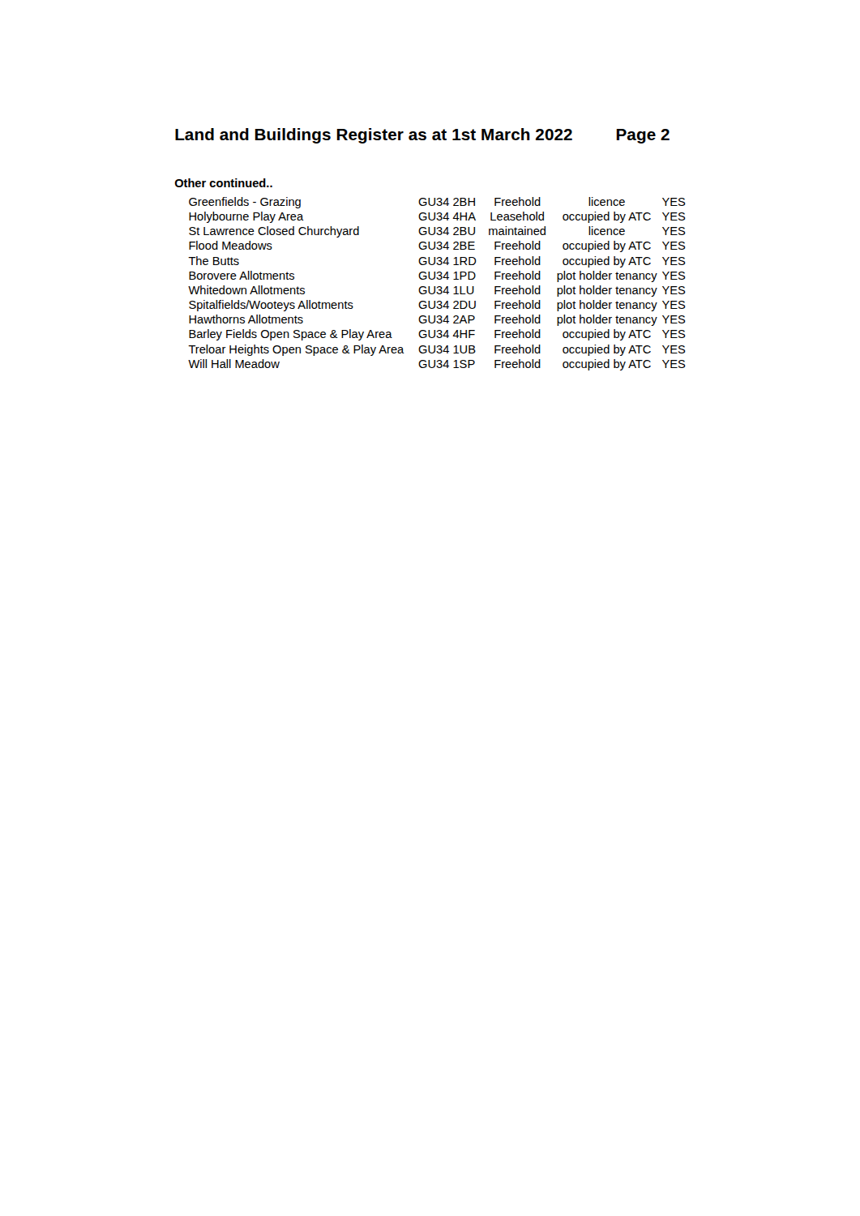Land and Buildings Register as at 1st March 2022Page 2
Other continued..
| Greenfields - Grazing | GU34 2BH | Freehold | licence | YES |
| Holybourne Play Area | GU34 4HA | Leasehold | occupied by ATC | YES |
| St Lawrence Closed Churchyard | GU34 2BU | maintained | licence | YES |
| Flood Meadows | GU34 2BE | Freehold | occupied by ATC | YES |
| The Butts | GU34 1RD | Freehold | occupied by ATC | YES |
| Borovere Allotments | GU34 1PD | Freehold | plot holder tenancy | YES |
| Whitedown Allotments | GU34 1LU | Freehold | plot holder tenancy | YES |
| Spitalfields/Wooteys Allotments | GU34 2DU | Freehold | plot holder tenancy | YES |
| Hawthorns Allotments | GU34 2AP | Freehold | plot holder tenancy | YES |
| Barley Fields Open Space & Play Area | GU34 4HF | Freehold | occupied by ATC | YES |
| Treloar Heights Open Space & Play Area | GU34 1UB | Freehold | occupied by ATC | YES |
| Will Hall Meadow | GU34 1SP | Freehold | occupied by ATC | YES |